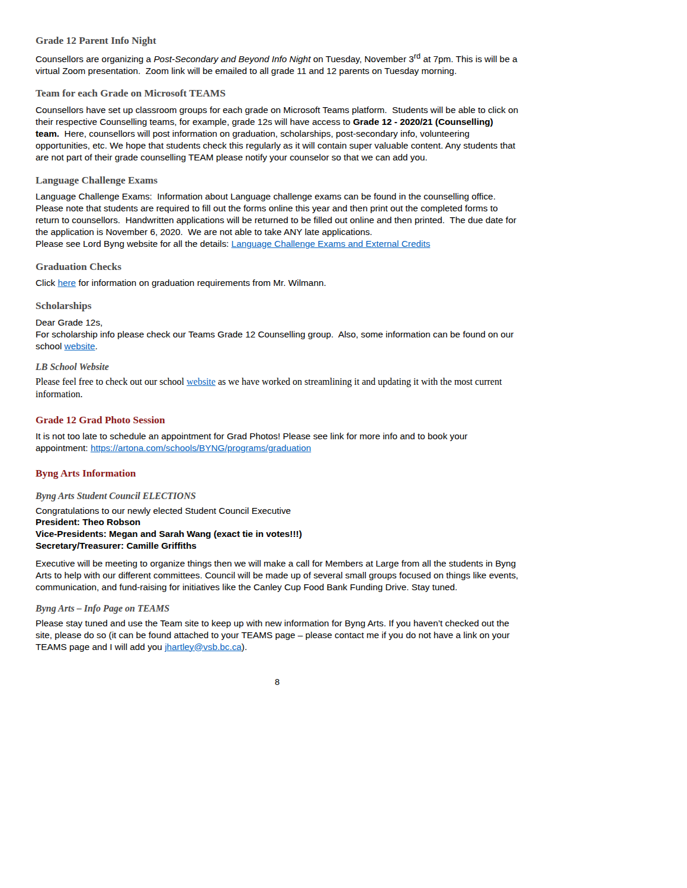Grade 12 Parent Info Night
Counsellors are organizing a Post-Secondary and Beyond Info Night on Tuesday, November 3rd at 7pm. This is will be a virtual Zoom presentation. Zoom link will be emailed to all grade 11 and 12 parents on Tuesday morning.
Team for each Grade on Microsoft TEAMS
Counsellors have set up classroom groups for each grade on Microsoft Teams platform. Students will be able to click on their respective Counselling teams, for example, grade 12s will have access to Grade 12 - 2020/21 (Counselling) team. Here, counsellors will post information on graduation, scholarships, post-secondary info, volunteering opportunities, etc. We hope that students check this regularly as it will contain super valuable content. Any students that are not part of their grade counselling TEAM please notify your counselor so that we can add you.
Language Challenge Exams
Language Challenge Exams: Information about Language challenge exams can be found in the counselling office. Please note that students are required to fill out the forms online this year and then print out the completed forms to return to counsellors. Handwritten applications will be returned to be filled out online and then printed. The due date for the application is November 6, 2020. We are not able to take ANY late applications.
Please see Lord Byng website for all the details: Language Challenge Exams and External Credits
Graduation Checks
Click here for information on graduation requirements from Mr. Wilmann.
Scholarships
Dear Grade 12s,
For scholarship info please check our Teams Grade 12 Counselling group. Also, some information can be found on our school website.
LB School Website
Please feel free to check out our school website as we have worked on streamlining it and updating it with the most current information.
Grade 12 Grad Photo Session
It is not too late to schedule an appointment for Grad Photos! Please see link for more info and to book your appointment: https://artona.com/schools/BYNG/programs/graduation
Byng Arts Information
Byng Arts Student Council ELECTIONS
Congratulations to our newly elected Student Council Executive
President: Theo Robson
Vice-Presidents: Megan and Sarah Wang (exact tie in votes!!!)
Secretary/Treasurer: Camille Griffiths
Executive will be meeting to organize things then we will make a call for Members at Large from all the students in Byng Arts to help with our different committees. Council will be made up of several small groups focused on things like events, communication, and fund-raising for initiatives like the Canley Cup Food Bank Funding Drive. Stay tuned.
Byng Arts – Info Page on TEAMS
Please stay tuned and use the Team site to keep up with new information for Byng Arts. If you haven’t checked out the site, please do so (it can be found attached to your TEAMS page – please contact me if you do not have a link on your TEAMS page and I will add you jhartley@vsb.bc.ca).
8